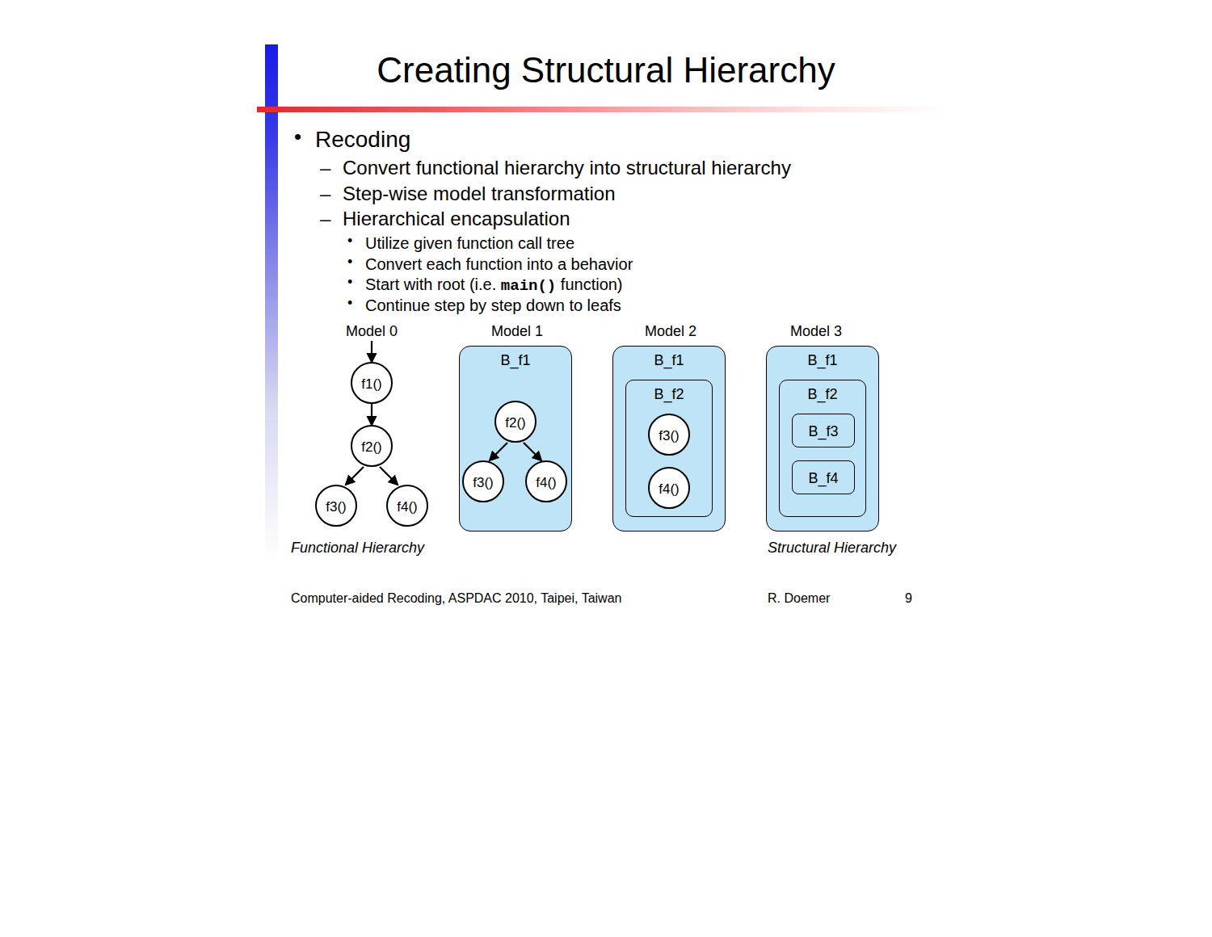Creating Structural Hierarchy
Recoding
Convert functional hierarchy into structural hierarchy
Step-wise model transformation
Hierarchical encapsulation
Utilize given function call tree
Convert each function into a behavior
Start with root (i.e. main() function)
Continue step by step down to leafs
Model 0
Model 1
Model 2
Model 3
f1()
f2()
f3()
f4()
Functional Hierarchy
B_f1
f2()
f3()
f4()
B_f1
B_f2
f3()
f4()
B_f1
B_f2
B_f3
B_f4
Structural Hierarchy
Computer-aided Recoding, ASPDAC 2010, Taipei, Taiwan R. Doemer 9